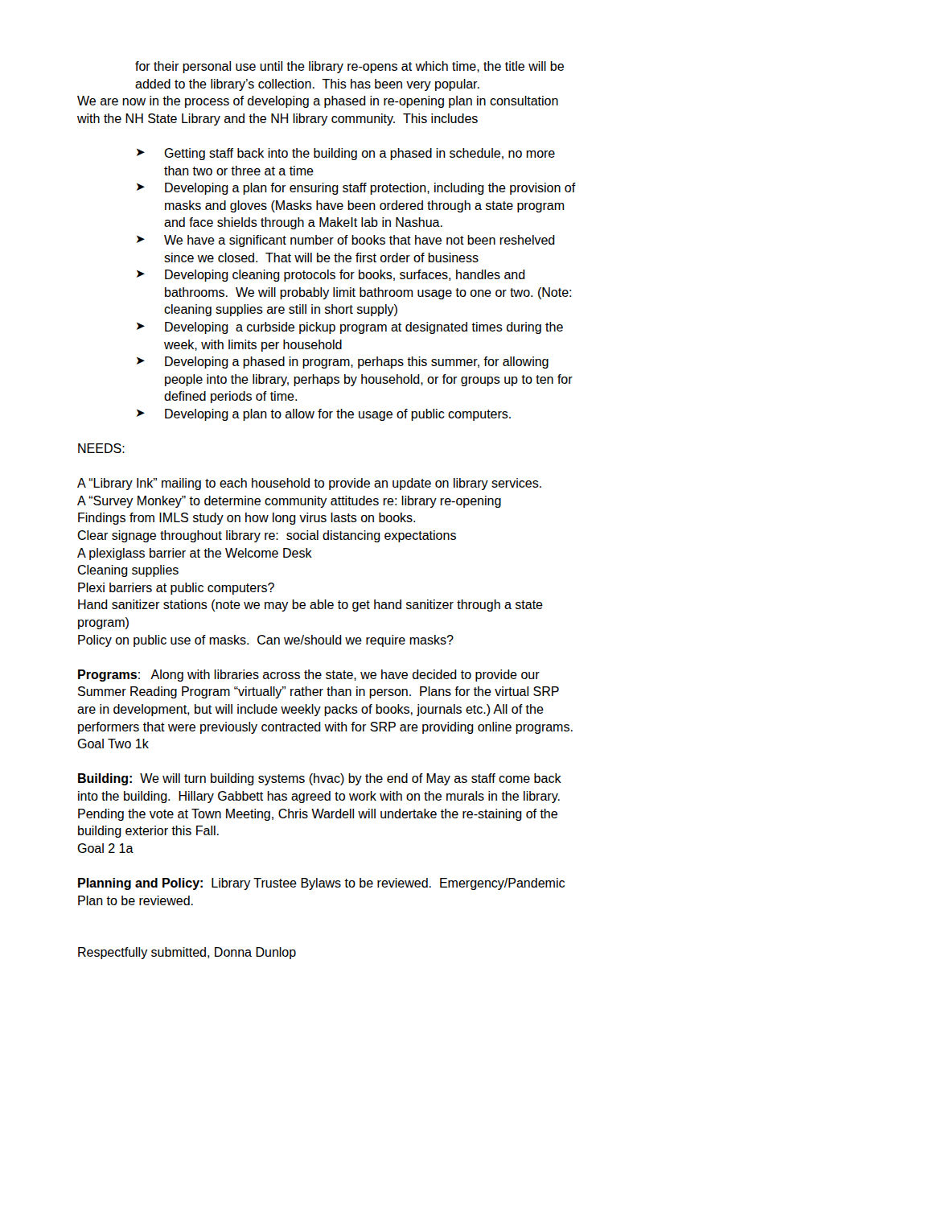for their personal use until the library re-opens at which time, the title will be added to the library’s collection. This has been very popular.
We are now in the process of developing a phased in re-opening plan in consultation with the NH State Library and the NH library community. This includes
Getting staff back into the building on a phased in schedule, no more than two or three at a time
Developing a plan for ensuring staff protection, including the provision of masks and gloves (Masks have been ordered through a state program and face shields through a MakeIt lab in Nashua.
We have a significant number of books that have not been reshelved since we closed. That will be the first order of business
Developing cleaning protocols for books, surfaces, handles and bathrooms. We will probably limit bathroom usage to one or two. (Note: cleaning supplies are still in short supply)
Developing a curbside pickup program at designated times during the week, with limits per household
Developing a phased in program, perhaps this summer, for allowing people into the library, perhaps by household, or for groups up to ten for defined periods of time.
Developing a plan to allow for the usage of public computers.
NEEDS:
A “Library Ink” mailing to each household to provide an update on library services.
A “Survey Monkey” to determine community attitudes re: library re-opening
Findings from IMLS study on how long virus lasts on books.
Clear signage throughout library re: social distancing expectations
A plexiglass barrier at the Welcome Desk
Cleaning supplies
Plexi barriers at public computers?
Hand sanitizer stations (note we may be able to get hand sanitizer through a state program)
Policy on public use of masks. Can we/should we require masks?
Programs: Along with libraries across the state, we have decided to provide our Summer Reading Program “virtually” rather than in person. Plans for the virtual SRP are in development, but will include weekly packs of books, journals etc.) All of the performers that were previously contracted with for SRP are providing online programs.
Goal Two 1k
Building: We will turn building systems (hvac) by the end of May as staff come back into the building. Hillary Gabbett has agreed to work with on the murals in the library. Pending the vote at Town Meeting, Chris Wardell will undertake the re-staining of the building exterior this Fall.
Goal 2 1a
Planning and Policy: Library Trustee Bylaws to be reviewed. Emergency/Pandemic Plan to be reviewed.
Respectfully submitted, Donna Dunlop